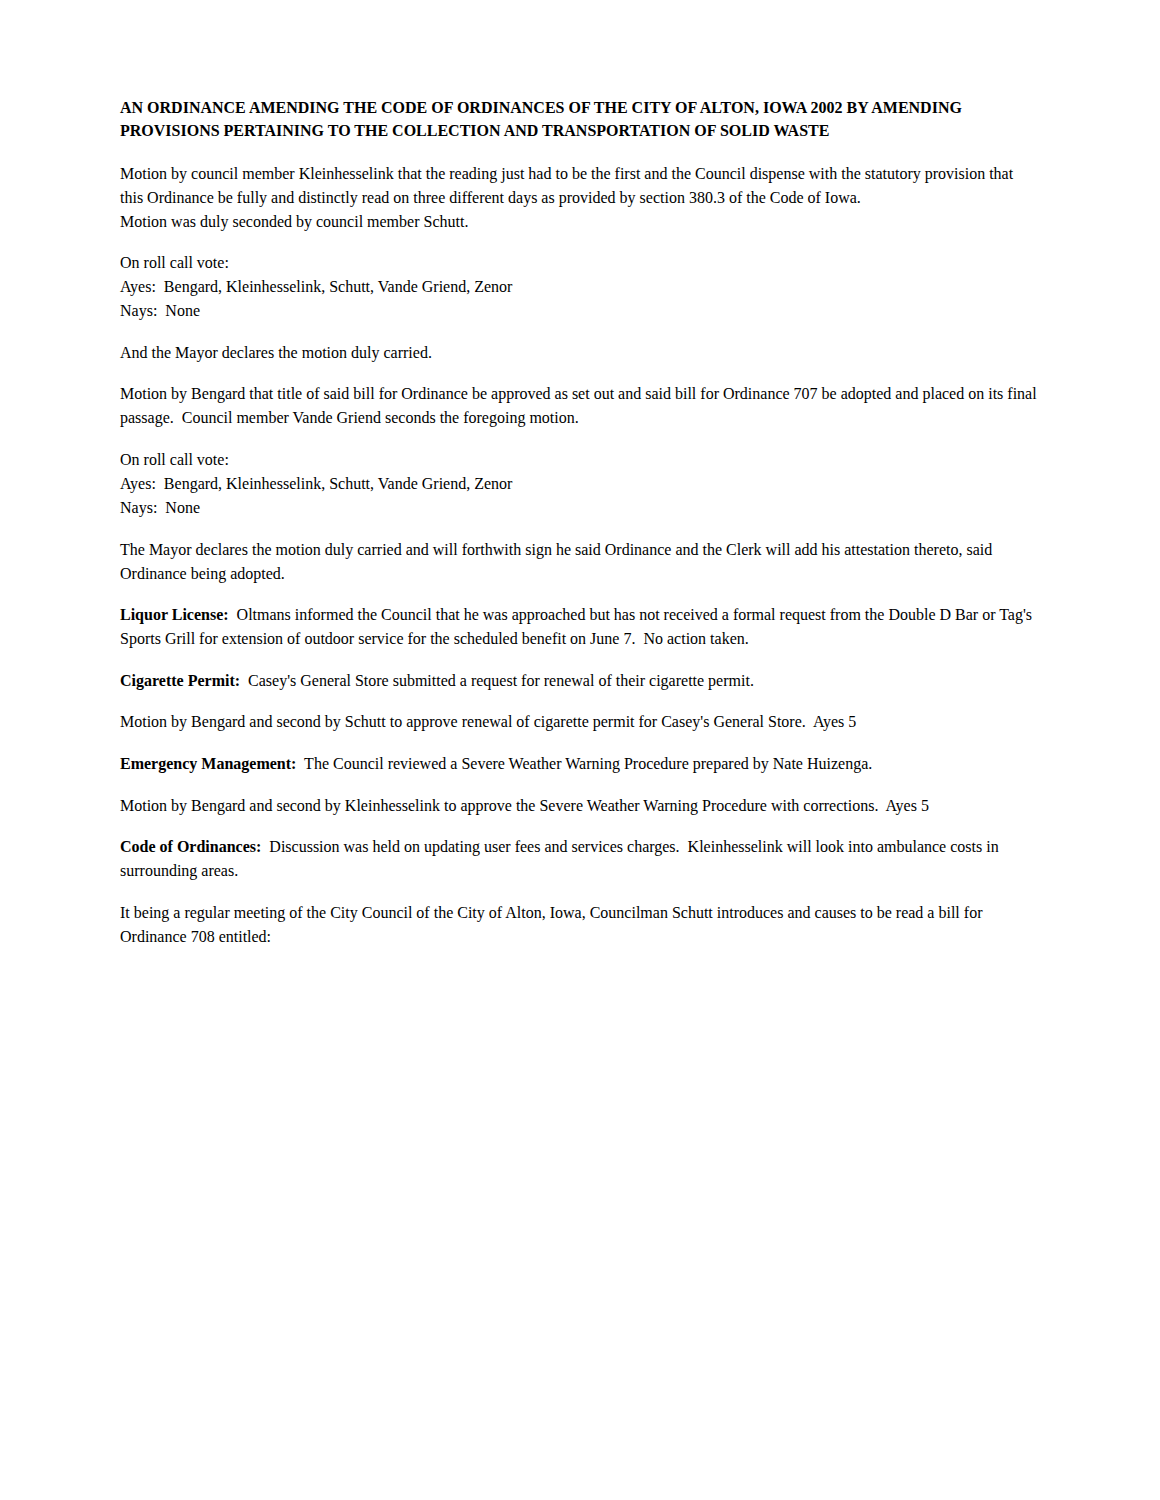An Ordinance Amending the Code of Ordinances of the City of Alton, Iowa 2002 by Amending Provisions Pertaining to the Collection and Transportation of Solid Waste
Motion by council member Kleinhesselink that the reading just had to be the first and the Council dispense with the statutory provision that this Ordinance be fully and distinctly read on three different days as provided by section 380.3 of the Code of Iowa.
Motion was duly seconded by council member Schutt.
On roll call vote:
Ayes: Bengard, Kleinhesselink, Schutt, Vande Griend, Zenor
Nays: None
And the Mayor declares the motion duly carried.
Motion by Bengard that title of said bill for Ordinance be approved as set out and said bill for Ordinance 707 be adopted and placed on its final passage. Council member Vande Griend seconds the foregoing motion.
On roll call vote:
Ayes: Bengard, Kleinhesselink, Schutt, Vande Griend, Zenor
Nays: None
The Mayor declares the motion duly carried and will forthwith sign he said Ordinance and the Clerk will add his attestation thereto, said Ordinance being adopted.
Liquor License: Oltmans informed the Council that he was approached but has not received a formal request from the Double D Bar or Tag's Sports Grill for extension of outdoor service for the scheduled benefit on June 7. No action taken.
Cigarette Permit: Casey's General Store submitted a request for renewal of their cigarette permit.
Motion by Bengard and second by Schutt to approve renewal of cigarette permit for Casey's General Store. Ayes 5
Emergency Management: The Council reviewed a Severe Weather Warning Procedure prepared by Nate Huizenga.
Motion by Bengard and second by Kleinhesselink to approve the Severe Weather Warning Procedure with corrections. Ayes 5
Code of Ordinances: Discussion was held on updating user fees and services charges. Kleinhesselink will look into ambulance costs in surrounding areas.
It being a regular meeting of the City Council of the City of Alton, Iowa, Councilman Schutt introduces and causes to be read a bill for Ordinance 708 entitled: